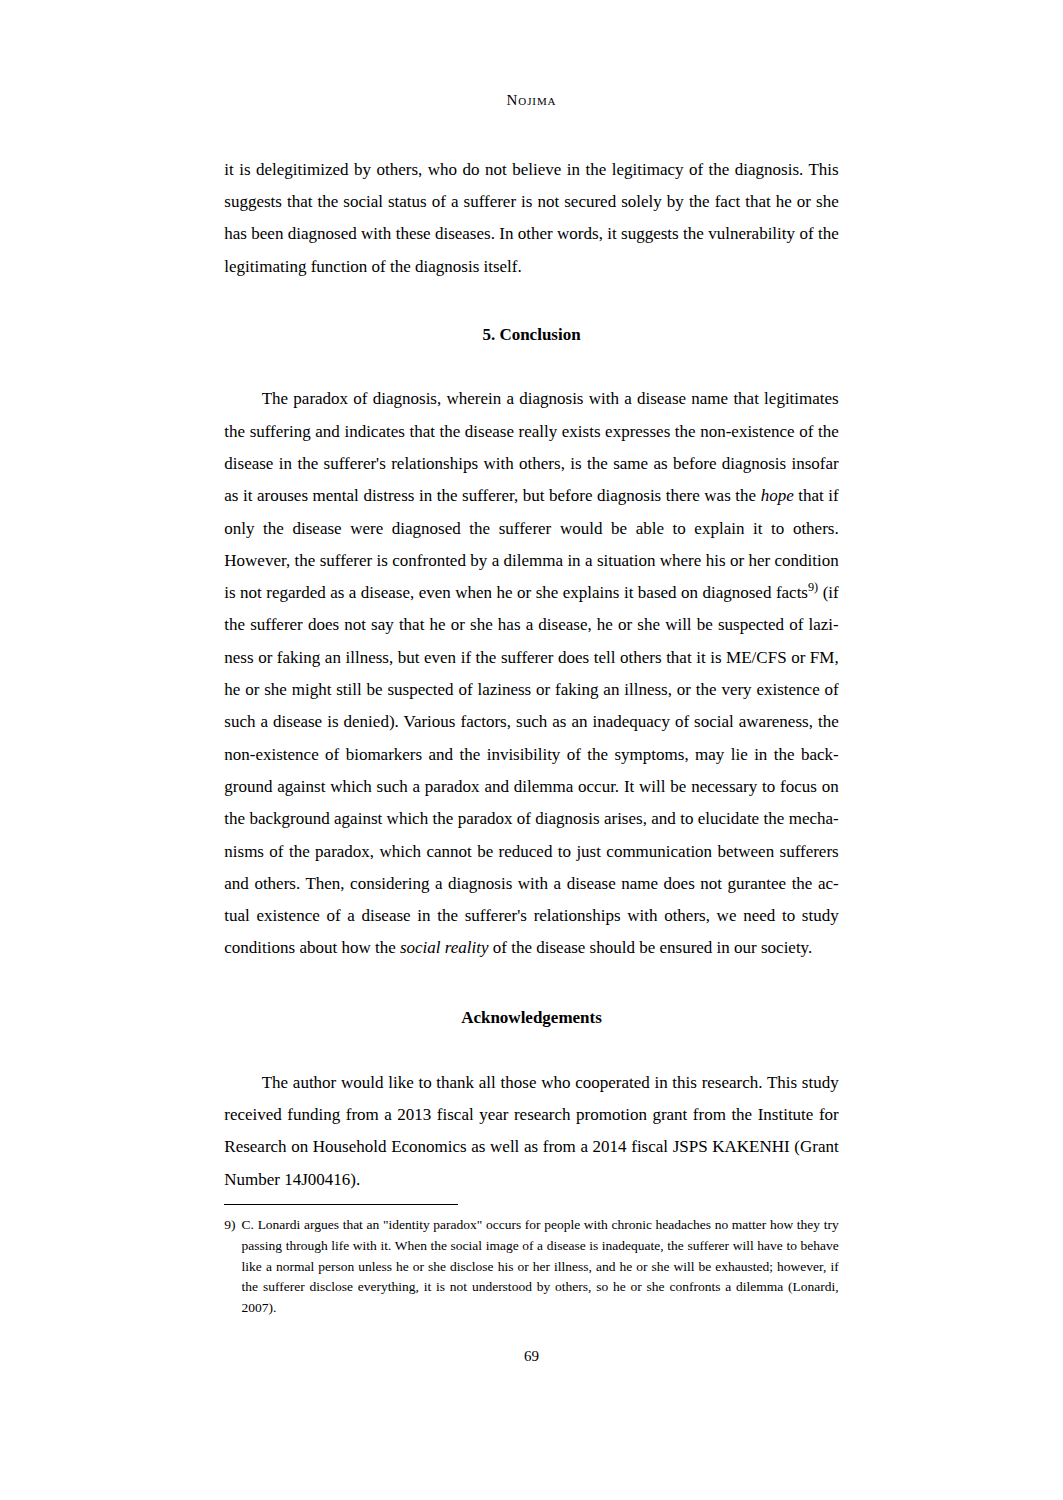Nojima
it is delegitimized by others, who do not believe in the legitimacy of the diagnosis. This suggests that the social status of a sufferer is not secured solely by the fact that he or she has been diagnosed with these diseases. In other words, it suggests the vulnerability of the legitimating function of the diagnosis itself.
5. Conclusion
The paradox of diagnosis, wherein a diagnosis with a disease name that legitimates the suffering and indicates that the disease really exists expresses the non-existence of the disease in the sufferer's relationships with others, is the same as before diagnosis insofar as it arouses mental distress in the sufferer, but before diagnosis there was the hope that if only the disease were diagnosed the sufferer would be able to explain it to others. However, the sufferer is confronted by a dilemma in a situation where his or her condition is not regarded as a disease, even when he or she explains it based on diagnosed facts9) (if the sufferer does not say that he or she has a disease, he or she will be suspected of laziness or faking an illness, but even if the sufferer does tell others that it is ME/CFS or FM, he or she might still be suspected of laziness or faking an illness, or the very existence of such a disease is denied). Various factors, such as an inadequacy of social awareness, the non-existence of biomarkers and the invisibility of the symptoms, may lie in the background against which such a paradox and dilemma occur. It will be necessary to focus on the background against which the paradox of diagnosis arises, and to elucidate the mechanisms of the paradox, which cannot be reduced to just communication between sufferers and others. Then, considering a diagnosis with a disease name does not gurantee the actual existence of a disease in the sufferer's relationships with others, we need to study conditions about how the social reality of the disease should be ensured in our society.
Acknowledgements
The author would like to thank all those who cooperated in this research. This study received funding from a 2013 fiscal year research promotion grant from the Institute for Research on Household Economics as well as from a 2014 fiscal JSPS KAKENHI (Grant Number 14J00416).
9) C. Lonardi argues that an "identity paradox" occurs for people with chronic headaches no matter how they try passing through life with it. When the social image of a disease is inadequate, the sufferer will have to behave like a normal person unless he or she disclose his or her illness, and he or she will be exhausted; however, if the sufferer disclose everything, it is not understood by others, so he or she confronts a dilemma (Lonardi, 2007).
69